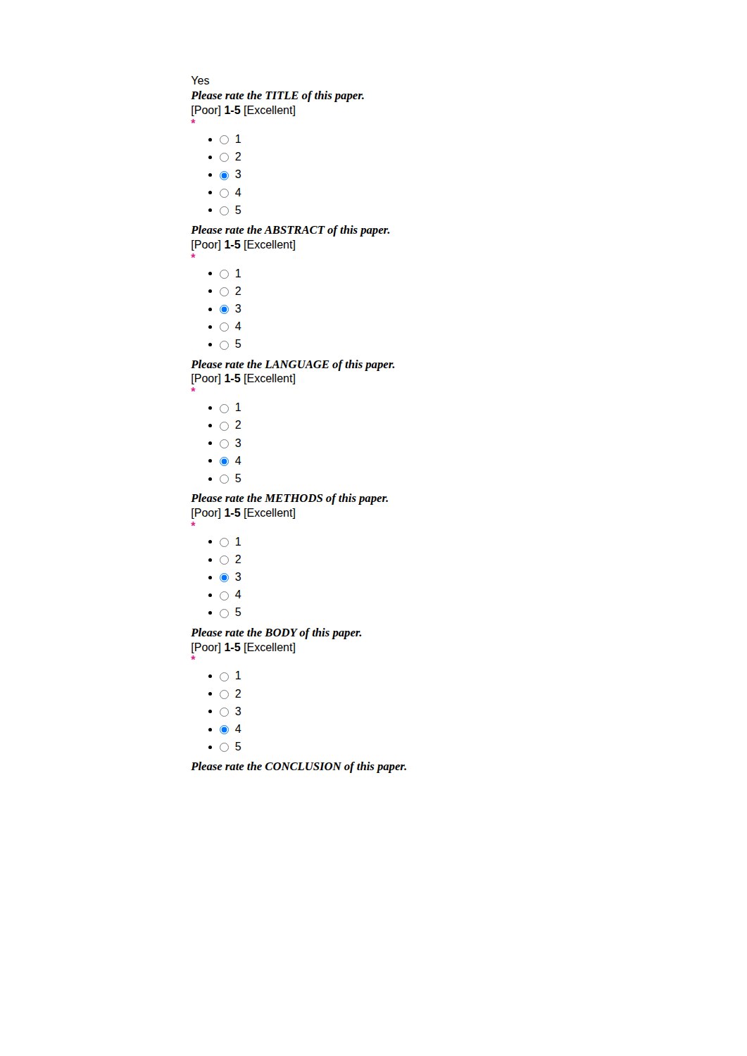Yes
Please rate the TITLE of this paper.
[Poor] 1-5 [Excellent]
*
1
2
3
4
5
Please rate the ABSTRACT of this paper.
[Poor] 1-5 [Excellent]
*
1
2
3
4
5
Please rate the LANGUAGE of this paper.
[Poor] 1-5 [Excellent]
*
1
2
3
4
5
Please rate the METHODS of this paper.
[Poor] 1-5 [Excellent]
*
1
2
3
4
5
Please rate the BODY of this paper.
[Poor] 1-5 [Excellent]
*
1
2
3
4
5
Please rate the CONCLUSION of this paper.